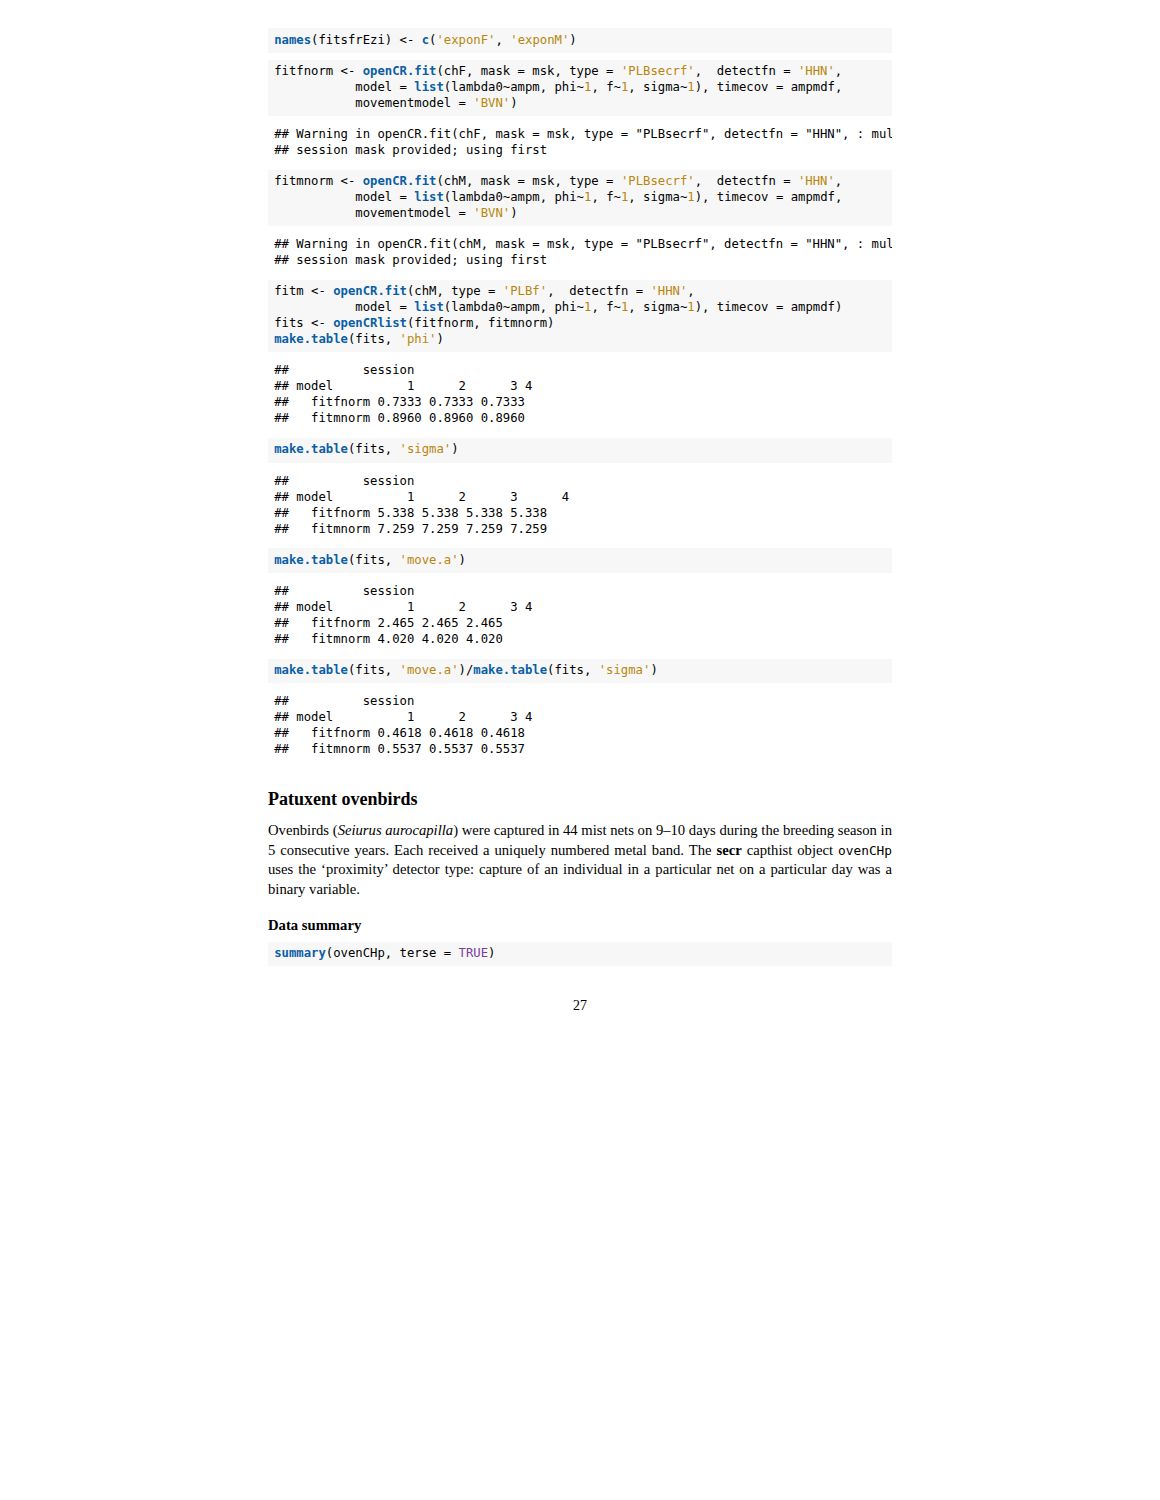names(fitsfrEzi) <- c('exponF', 'exponM')
fitfnorm <- openCR.fit(chF, mask = msk, type = 'PLBsecrf',  detectfn = 'HHN',
           model = list(lambda0~ampm, phi~1, f~1, sigma~1), timecov = ampmdf,
           movementmodel = 'BVN')
## Warning in openCR.fit(chF, mask = msk, type = "PLBsecrf", detectfn = "HHN", : multi-
## session mask provided; using first
fitmnorm <- openCR.fit(chM, mask = msk, type = 'PLBsecrf',  detectfn = 'HHN',
           model = list(lambda0~ampm, phi~1, f~1, sigma~1), timecov = ampmdf,
           movementmodel = 'BVN')
## Warning in openCR.fit(chM, mask = msk, type = "PLBsecrf", detectfn = "HHN", : multi-
## session mask provided; using first
fitm <- openCR.fit(chM, type = 'PLBf',  detectfn = 'HHN',
           model = list(lambda0~ampm, phi~1, f~1, sigma~1), timecov = ampmdf)
fits <- openCRlist(fitfnorm, fitmnorm)
make.table(fits, 'phi')
##          session
## model          1      2      3 4
##   fitfnorm 0.7333 0.7333 0.7333
##   fitmnorm 0.8960 0.8960 0.8960
make.table(fits, 'sigma')
##          session
## model          1      2      3      4
##   fitfnorm 5.338 5.338 5.338 5.338
##   fitmnorm 7.259 7.259 7.259 7.259
make.table(fits, 'move.a')
##          session
## model          1      2      3 4
##   fitfnorm 2.465 2.465 2.465
##   fitmnorm 4.020 4.020 4.020
make.table(fits, 'move.a')/make.table(fits, 'sigma')
##          session
## model          1      2      3 4
##   fitfnorm 0.4618 0.4618 0.4618
##   fitmnorm 0.5537 0.5537 0.5537
Patuxent ovenbirds
Ovenbirds (Seiurus aurocapilla) were captured in 44 mist nets on 9–10 days during the breeding season in 5 consecutive years. Each received a uniquely numbered metal band. The secr capthist object ovenCHp uses the ‘proximity’ detector type: capture of an individual in a particular net on a particular day was a binary variable.
Data summary
summary(ovenCHp, terse = TRUE)
27